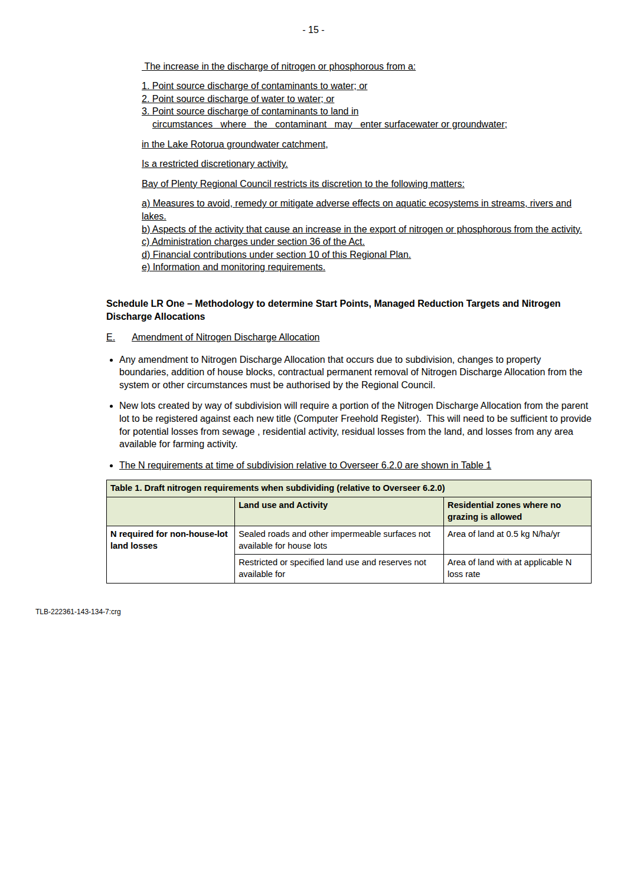- 15 -
The increase in the discharge of nitrogen or phosphorous from a:
1. Point source discharge of contaminants to water; or
2. Point source discharge of water to water; or
3. Point source discharge of contaminants to land in
circumstances where the contaminant may enter surfacewater or groundwater;
in the Lake Rotorua groundwater catchment,
Is a restricted discretionary activity.
Bay of Plenty Regional Council restricts its discretion to the following matters:
a) Measures to avoid, remedy or mitigate adverse effects on aquatic ecosystems in streams, rivers and lakes.
b) Aspects of the activity that cause an increase in the export of nitrogen or phosphorous from the activity.
c) Administration charges under section 36 of the Act.
d) Financial contributions under section 10 of this Regional Plan.
e) Information and monitoring requirements.
Schedule LR One – Methodology to determine Start Points, Managed Reduction Targets and Nitrogen Discharge Allocations
E. Amendment of Nitrogen Discharge Allocation
Any amendment to Nitrogen Discharge Allocation that occurs due to subdivision, changes to property boundaries, addition of house blocks, contractual permanent removal of Nitrogen Discharge Allocation from the system or other circumstances must be authorised by the Regional Council.
New lots created by way of subdivision will require a portion of the Nitrogen Discharge Allocation from the parent lot to be registered against each new title (Computer Freehold Register). This will need to be sufficient to provide for potential losses from sewage , residential activity, residual losses from the land, and losses from any area available for farming activity.
The N requirements at time of subdivision relative to Overseer 6.2.0 are shown in Table 1
| Table 1. Draft nitrogen requirements when subdividing (relative to Overseer 6.2.0) |
| | Land use and Activity | Residential zones where no grazing is allowed |
| N required for non-house-lot land losses | Sealed roads and other impermeable surfaces not available for house lots | Area of land at 0.5 kg N/ha/yr |
| Restricted or specified land use and reserves not available for | Area of land with at applicable N loss rate |
TLB-222361-143-134-7:crg